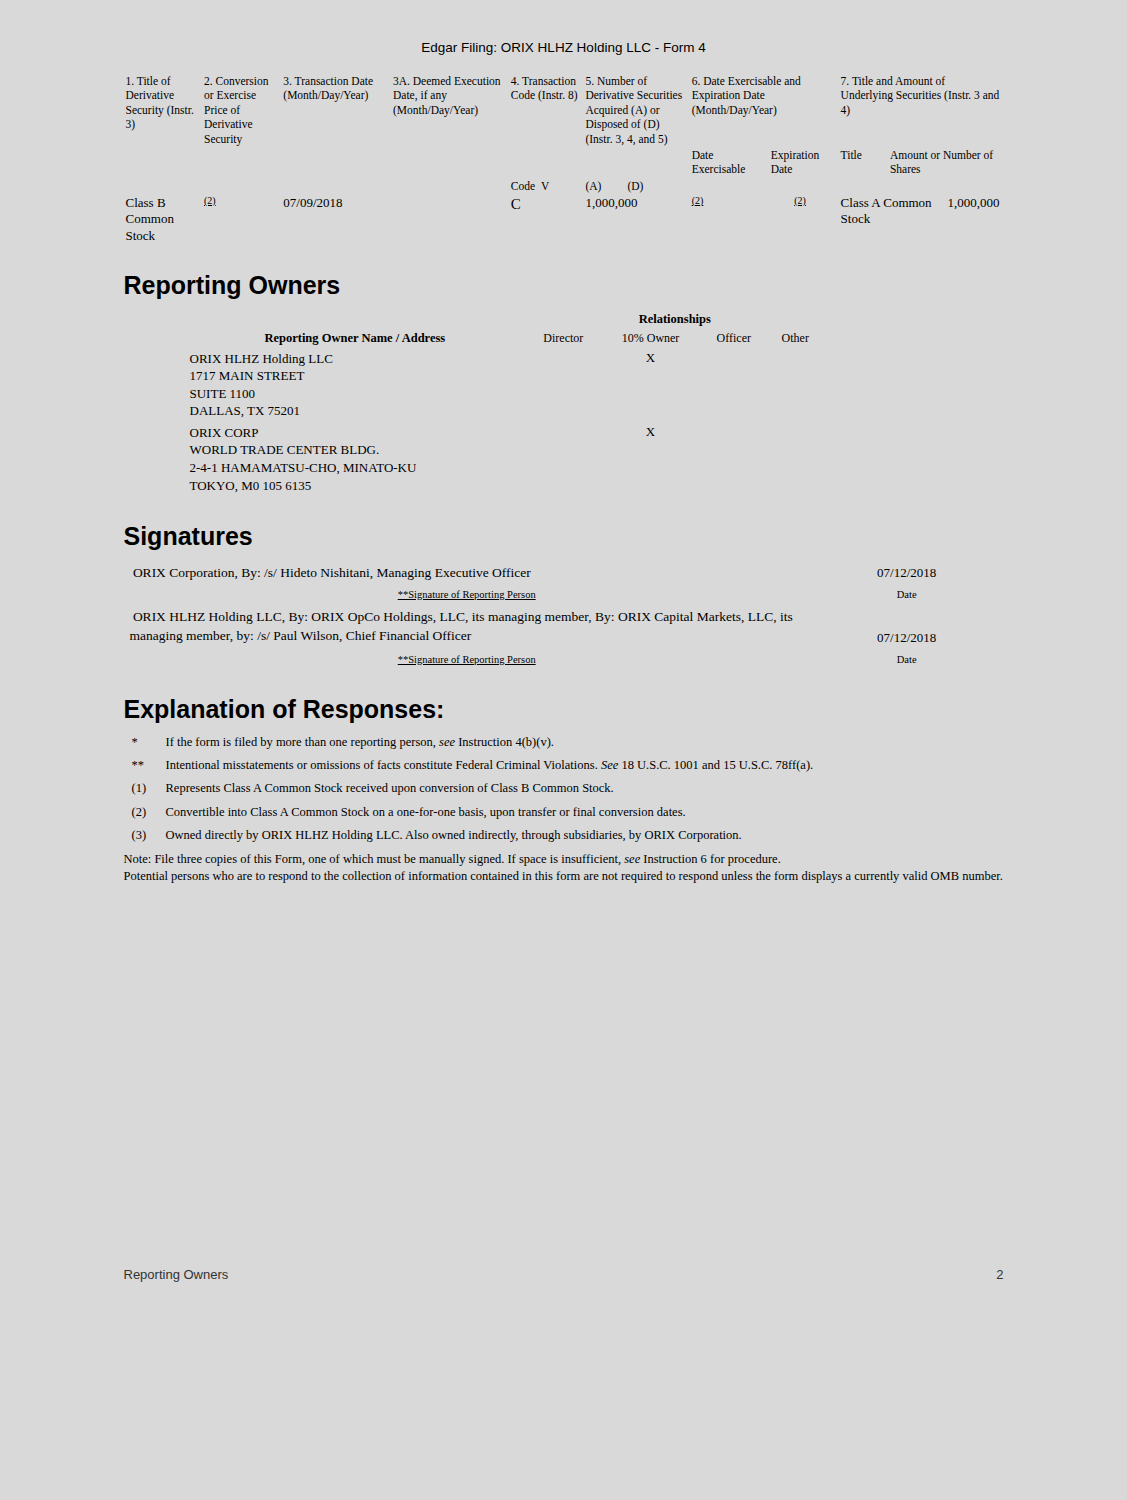Edgar Filing: ORIX HLHZ Holding LLC - Form 4
| 1. Title of Derivative Security (Instr. 3) | 2. Conversion or Exercise Price of Derivative Security | 3. Transaction Date (Month/Day/Year) | 3A. Deemed Execution Date, if any (Month/Day/Year) | 4. Transaction Code (Instr. 8) | 5. Number of Derivative Securities Acquired (A) or Disposed of (D) (Instr. 3, 4, and 5) | 6. Date Exercisable and Expiration Date (Month/Day/Year) | 7. Title and Amount of Underlying Securities (Instr. 3 and 4) |
| | | | | | | / Date Exercisable / Expiration Date / | / Title / Amount or Number of Shares / |
| | | | | / Code / V / | / (A) / (D) / | | |
| Class B Common Stock | (2) | 07/09/2018 | | C | 1,000,000 | / (2) / (2) / | / Class A Common Stock / 1,000,000 / |
Reporting Owners
| Reporting Owner Name / Address | Relationships |
| Director | 10% Owner | Officer | Other |
| ORIX HLHZ Holding LLC 1717 MAIN STREET SUITE 1100 DALLAS, TX 75201 | | X | | |
| ORIX CORP WORLD TRADE CENTER BLDG. 2-4-1 HAMAMATSU-CHO, MINATO-KU TOKYO, M0 105 6135 | | X | | |
Signatures
| ORIX Corporation, By: /s/ Hideto Nishitani, Managing Executive Officer | 07/12/2018 |
| **Signature of Reporting Person | Date |
| ORIX HLHZ Holding LLC, By: ORIX OpCo Holdings, LLC, its managing member, By: ORIX Capital Markets, LLC, its managing member, by: /s/ Paul Wilson, Chief Financial Officer | 07/12/2018 |
| **Signature of Reporting Person | Date |
Explanation of Responses:
*If the form is filed by more than one reporting person, see Instruction 4(b)(v).
**Intentional misstatements or omissions of facts constitute Federal Criminal Violations. See 18 U.S.C. 1001 and 15 U.S.C. 78ff(a).
(1) Represents Class A Common Stock received upon conversion of Class B Common Stock.
(2) Convertible into Class A Common Stock on a one-for-one basis, upon transfer or final conversion dates.
(3) Owned directly by ORIX HLHZ Holding LLC. Also owned indirectly, through subsidiaries, by ORIX Corporation.
Note: File three copies of this Form, one of which must be manually signed. If space is insufficient, see Instruction 6 for procedure.
Potential persons who are to respond to the collection of information contained in this form are not required to respond unless the form displays a currently valid OMB number.
Reporting Owners 2